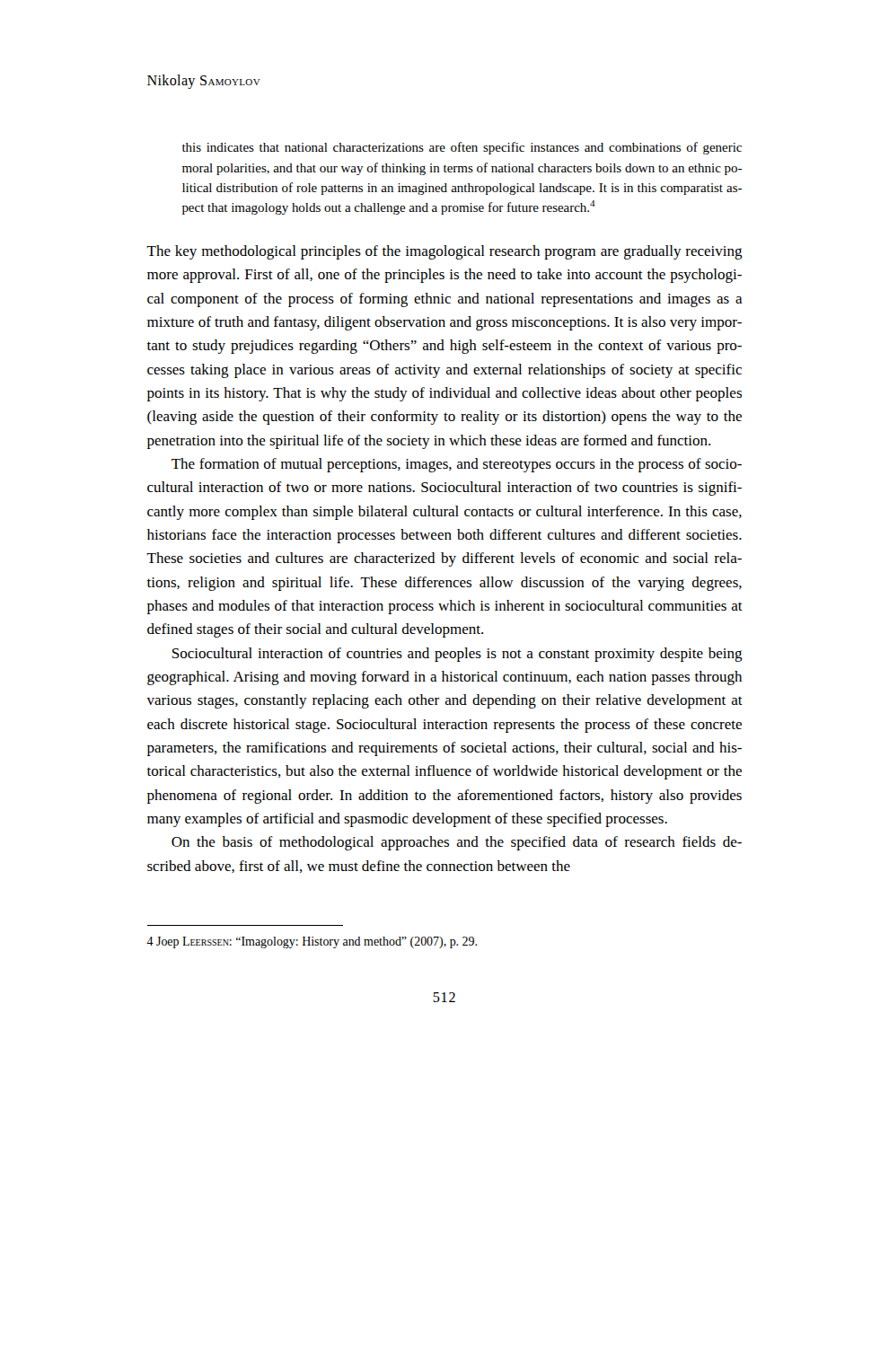Nikolay Samoylov
this indicates that national characterizations are often specific instances and combinations of generic moral polarities, and that our way of thinking in terms of national characters boils down to an ethnic political distribution of role patterns in an imagined anthropological landscape. It is in this comparatist aspect that imagology holds out a challenge and a promise for future research.4
The key methodological principles of the imagological research program are gradually receiving more approval. First of all, one of the principles is the need to take into account the psychological component of the process of forming ethnic and national representations and images as a mixture of truth and fantasy, diligent observation and gross misconceptions. It is also very important to study prejudices regarding “Others” and high self-esteem in the context of various processes taking place in various areas of activity and external relationships of society at specific points in its history. That is why the study of individual and collective ideas about other peoples (leaving aside the question of their conformity to reality or its distortion) opens the way to the penetration into the spiritual life of the society in which these ideas are formed and function.
The formation of mutual perceptions, images, and stereotypes occurs in the process of sociocultural interaction of two or more nations. Sociocultural interaction of two countries is significantly more complex than simple bilateral cultural contacts or cultural interference. In this case, historians face the interaction processes between both different cultures and different societies. These societies and cultures are characterized by different levels of economic and social relations, religion and spiritual life. These differences allow discussion of the varying degrees, phases and modules of that interaction process which is inherent in sociocultural communities at defined stages of their social and cultural development.
Sociocultural interaction of countries and peoples is not a constant proximity despite being geographical. Arising and moving forward in a historical continuum, each nation passes through various stages, constantly replacing each other and depending on their relative development at each discrete historical stage. Sociocultural interaction represents the process of these concrete parameters, the ramifications and requirements of societal actions, their cultural, social and historical characteristics, but also the external influence of worldwide historical development or the phenomena of regional order. In addition to the aforementioned factors, history also provides many examples of artificial and spasmodic development of these specified processes.
On the basis of methodological approaches and the specified data of research fields described above, first of all, we must define the connection between the
4 Joep Leerssen: “Imagology: History and method” (2007), p. 29.
512